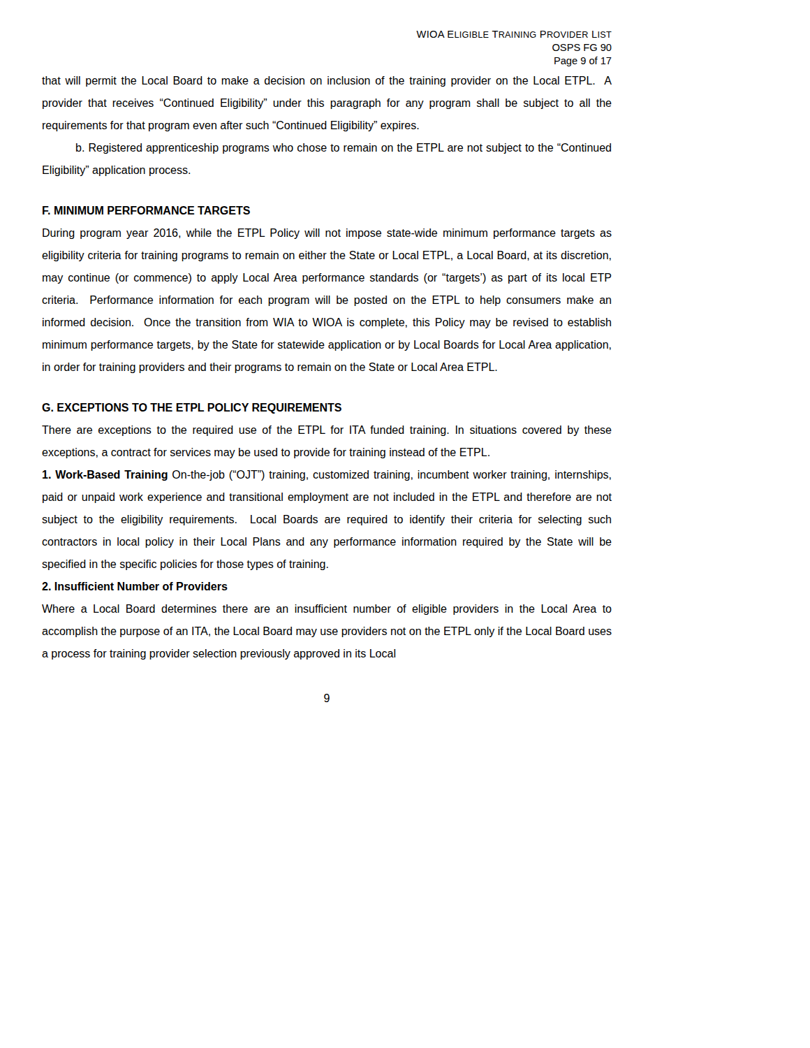WIOA ELIGIBLE TRAINING PROVIDER LIST
OSPS FG 90
Page 9 of 17
that will permit the Local Board to make a decision on inclusion of the training provider on the Local ETPL. A provider that receives “Continued Eligibility” under this paragraph for any program shall be subject to all the requirements for that program even after such “Continued Eligibility” expires.
b. Registered apprenticeship programs who chose to remain on the ETPL are not subject to the “Continued Eligibility” application process.
F. MINIMUM PERFORMANCE TARGETS
During program year 2016, while the ETPL Policy will not impose state-wide minimum performance targets as eligibility criteria for training programs to remain on either the State or Local ETPL, a Local Board, at its discretion, may continue (or commence) to apply Local Area performance standards (or “targets’) as part of its local ETP criteria. Performance information for each program will be posted on the ETPL to help consumers make an informed decision. Once the transition from WIA to WIOA is complete, this Policy may be revised to establish minimum performance targets, by the State for statewide application or by Local Boards for Local Area application, in order for training providers and their programs to remain on the State or Local Area ETPL.
G. EXCEPTIONS TO THE ETPL POLICY REQUIREMENTS
There are exceptions to the required use of the ETPL for ITA funded training. In situations covered by these exceptions, a contract for services may be used to provide for training instead of the ETPL.
1. Work-Based Training On-the-job (“OJT”) training, customized training, incumbent worker training, internships, paid or unpaid work experience and transitional employment are not included in the ETPL and therefore are not subject to the eligibility requirements. Local Boards are required to identify their criteria for selecting such contractors in local policy in their Local Plans and any performance information required by the State will be specified in the specific policies for those types of training.
2. Insufficient Number of Providers
Where a Local Board determines there are an insufficient number of eligible providers in the Local Area to accomplish the purpose of an ITA, the Local Board may use providers not on the ETPL only if the Local Board uses a process for training provider selection previously approved in its Local
9